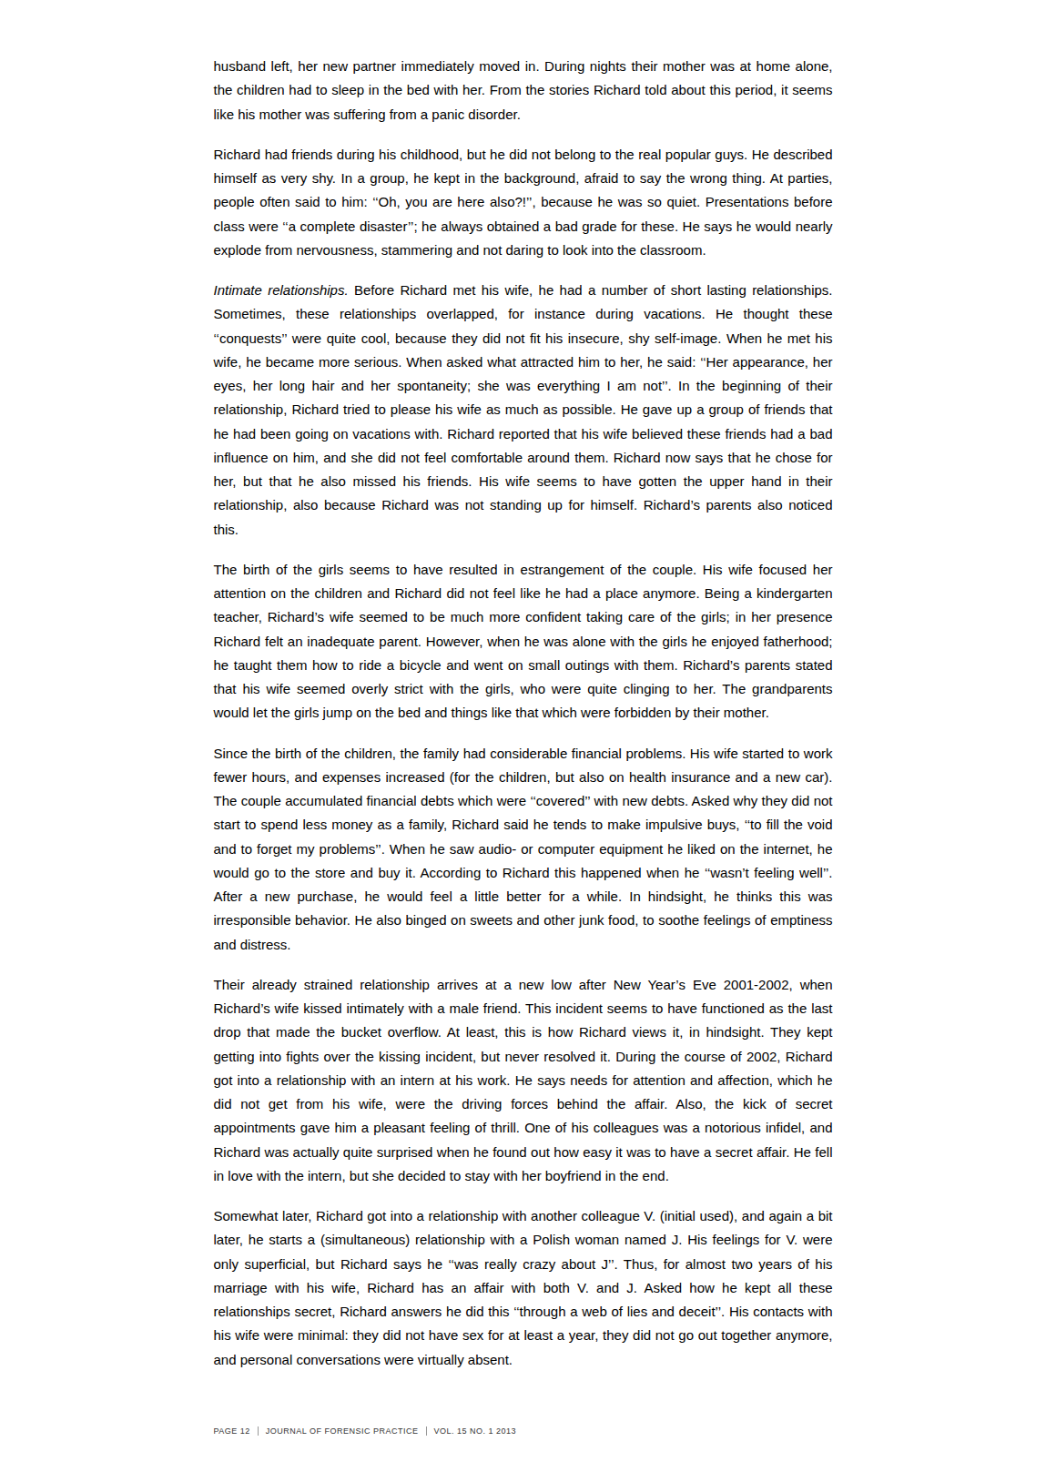husband left, her new partner immediately moved in. During nights their mother was at home alone, the children had to sleep in the bed with her. From the stories Richard told about this period, it seems like his mother was suffering from a panic disorder.
Richard had friends during his childhood, but he did not belong to the real popular guys. He described himself as very shy. In a group, he kept in the background, afraid to say the wrong thing. At parties, people often said to him: ‘‘Oh, you are here also?!’’, because he was so quiet. Presentations before class were ‘‘a complete disaster’’; he always obtained a bad grade for these. He says he would nearly explode from nervousness, stammering and not daring to look into the classroom.
Intimate relationships. Before Richard met his wife, he had a number of short lasting relationships. Sometimes, these relationships overlapped, for instance during vacations. He thought these ‘‘conquests’’ were quite cool, because they did not fit his insecure, shy self-image. When he met his wife, he became more serious. When asked what attracted him to her, he said: ‘‘Her appearance, her eyes, her long hair and her spontaneity; she was everything I am not’’. In the beginning of their relationship, Richard tried to please his wife as much as possible. He gave up a group of friends that he had been going on vacations with. Richard reported that his wife believed these friends had a bad influence on him, and she did not feel comfortable around them. Richard now says that he chose for her, but that he also missed his friends. His wife seems to have gotten the upper hand in their relationship, also because Richard was not standing up for himself. Richard’s parents also noticed this.
The birth of the girls seems to have resulted in estrangement of the couple. His wife focused her attention on the children and Richard did not feel like he had a place anymore. Being a kindergarten teacher, Richard’s wife seemed to be much more confident taking care of the girls; in her presence Richard felt an inadequate parent. However, when he was alone with the girls he enjoyed fatherhood; he taught them how to ride a bicycle and went on small outings with them. Richard’s parents stated that his wife seemed overly strict with the girls, who were quite clinging to her. The grandparents would let the girls jump on the bed and things like that which were forbidden by their mother.
Since the birth of the children, the family had considerable financial problems. His wife started to work fewer hours, and expenses increased (for the children, but also on health insurance and a new car). The couple accumulated financial debts which were ‘‘covered’’ with new debts. Asked why they did not start to spend less money as a family, Richard said he tends to make impulsive buys, ‘‘to fill the void and to forget my problems’’. When he saw audio- or computer equipment he liked on the internet, he would go to the store and buy it. According to Richard this happened when he ‘‘wasn’t feeling well’’. After a new purchase, he would feel a little better for a while. In hindsight, he thinks this was irresponsible behavior. He also binged on sweets and other junk food, to soothe feelings of emptiness and distress.
Their already strained relationship arrives at a new low after New Year’s Eve 2001-2002, when Richard’s wife kissed intimately with a male friend. This incident seems to have functioned as the last drop that made the bucket overflow. At least, this is how Richard views it, in hindsight. They kept getting into fights over the kissing incident, but never resolved it. During the course of 2002, Richard got into a relationship with an intern at his work. He says needs for attention and affection, which he did not get from his wife, were the driving forces behind the affair. Also, the kick of secret appointments gave him a pleasant feeling of thrill. One of his colleagues was a notorious infidel, and Richard was actually quite surprised when he found out how easy it was to have a secret affair. He fell in love with the intern, but she decided to stay with her boyfriend in the end.
Somewhat later, Richard got into a relationship with another colleague V. (initial used), and again a bit later, he starts a (simultaneous) relationship with a Polish woman named J. His feelings for V. were only superficial, but Richard says he ‘‘was really crazy about J’’. Thus, for almost two years of his marriage with his wife, Richard has an affair with both V. and J. Asked how he kept all these relationships secret, Richard answers he did this ‘‘through a web of lies and deceit’’. His contacts with his wife were minimal: they did not have sex for at least a year, they did not go out together anymore, and personal conversations were virtually absent.
PAGE 12 JOURNAL OF FORENSIC PRACTICE VOL. 15 NO. 1 2013